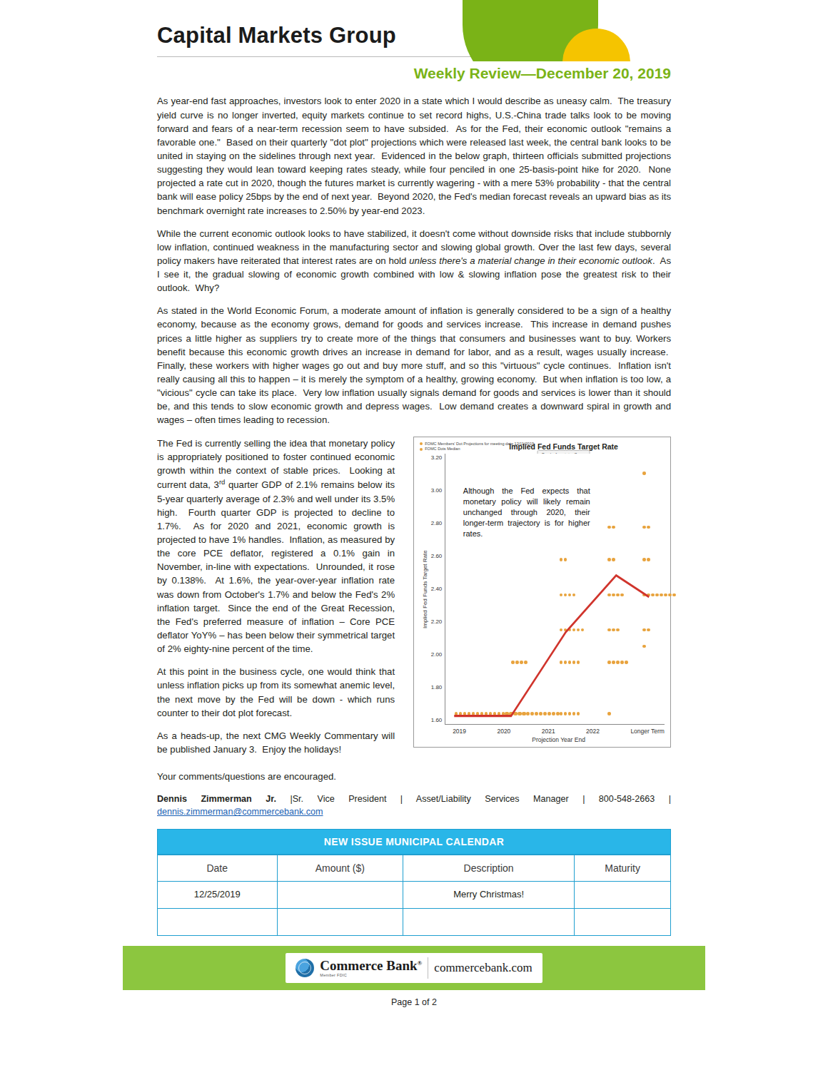Capital Markets Group
Weekly Review—December 20, 2019
As year-end fast approaches, investors look to enter 2020 in a state which I would describe as uneasy calm. The treasury yield curve is no longer inverted, equity markets continue to set record highs, U.S.-China trade talks look to be moving forward and fears of a near-term recession seem to have subsided. As for the Fed, their economic outlook "remains a favorable one." Based on their quarterly "dot plot" projections which were released last week, the central bank looks to be united in staying on the sidelines through next year. Evidenced in the below graph, thirteen officials submitted projections suggesting they would lean toward keeping rates steady, while four penciled in one 25-basis-point hike for 2020. None projected a rate cut in 2020, though the futures market is currently wagering - with a mere 53% probability - that the central bank will ease policy 25bps by the end of next year. Beyond 2020, the Fed's median forecast reveals an upward bias as its benchmark overnight rate increases to 2.50% by year-end 2023.
While the current economic outlook looks to have stabilized, it doesn't come without downside risks that include stubbornly low inflation, continued weakness in the manufacturing sector and slowing global growth. Over the last few days, several policy makers have reiterated that interest rates are on hold unless there's a material change in their economic outlook. As I see it, the gradual slowing of economic growth combined with low & slowing inflation pose the greatest risk to their outlook. Why?
As stated in the World Economic Forum, a moderate amount of inflation is generally considered to be a sign of a healthy economy, because as the economy grows, demand for goods and services increase. This increase in demand pushes prices a little higher as suppliers try to create more of the things that consumers and businesses want to buy. Workers benefit because this economic growth drives an increase in demand for labor, and as a result, wages usually increase. Finally, these workers with higher wages go out and buy more stuff, and so this "virtuous" cycle continues. Inflation isn't really causing all this to happen – it is merely the symptom of a healthy, growing economy. But when inflation is too low, a "vicious" cycle can take its place. Very low inflation usually signals demand for goods and services is lower than it should be, and this tends to slow economic growth and depress wages. Low demand creates a downward spiral in growth and wages – often times leading to recession.
The Fed is currently selling the idea that monetary policy is appropriately positioned to foster continued economic growth within the context of stable prices. Looking at current data, 3rd quarter GDP of 2.1% remains below its 5-year quarterly average of 2.3% and well under its 3.5% high. Fourth quarter GDP is projected to decline to 1.7%. As for 2020 and 2021, economic growth is projected to have 1% handles. Inflation, as measured by the core PCE deflator, registered a 0.1% gain in November, in-line with expectations. Unrounded, it rose by 0.138%. At 1.6%, the year-over-year inflation rate was down from October's 1.7% and below the Fed's 2% inflation target. Since the end of the Great Recession, the Fed's preferred measure of inflation – Core PCE deflator YoY% – has been below their symmetrical target of 2% eighty-nine percent of the time.
At this point in the business cycle, one would think that unless inflation picks up from its somewhat anemic level, the next move by the Fed will be down - which runs counter to their dot plot forecast.
As a heads-up, the next CMG Weekly Commentary will be published January 3. Enjoy the holidays!
FOMC Members' Dot Projections for meeting date 12/11/2019
FOMC Dots Median
Implied Fed Funds Target Rate
Track Annotate Zoom
Implied Fed Funds Target Rate
3.203.002.802.60 2.402.202.001.801.60
Although the Fed expects that monetary policy will likely remain unchanged through 2020, their longer-term trajectory is for higher rates.
2019202020212022 Longer Term
Projection Year End
Your comments/questions are encouraged.
Dennis Zimmerman Jr. |Sr. Vice President | Asset/Liability Services Manager | 800-548-2663 | dennis.zimmerman@commercebank.com
NEW ISSUE MUNICIPAL CALENDAR
| Date | Amount ($) | Description | Maturity |
| --- | --- | --- | --- |
| 12/25/2019 | | Merry Christmas! | |
Commerce Bank®Member FDIC
commercebank.com
Page 1 of 2